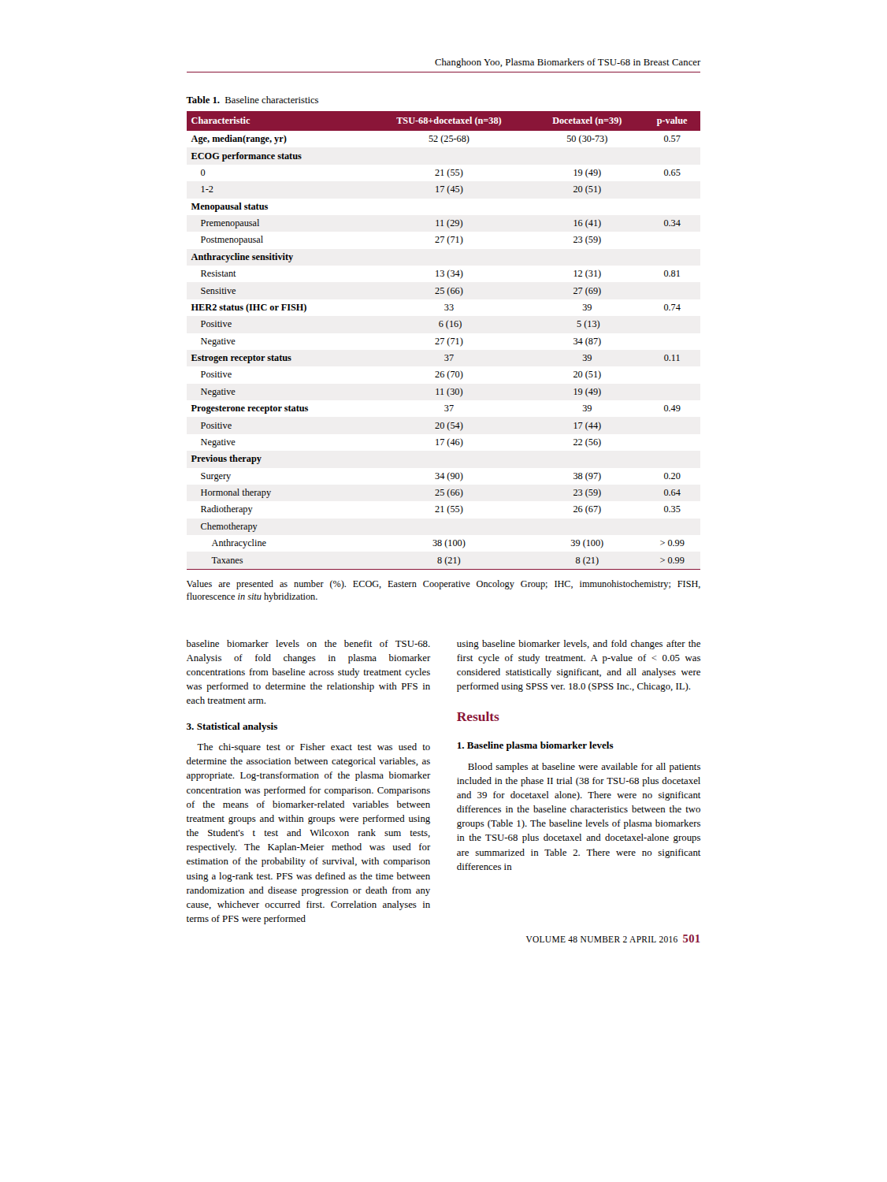Changhoon Yoo, Plasma Biomarkers of TSU-68 in Breast Cancer
Table 1. Baseline characteristics
| Characteristic | TSU-68+docetaxel (n=38) | Docetaxel (n=39) | p-value |
| --- | --- | --- | --- |
| Age, median(range, yr) | 52 (25-68) | 50 (30-73) | 0.57 |
| ECOG performance status | | | |
| 0 | 21 (55) | 19 (49) | 0.65 |
| 1-2 | 17 (45) | 20 (51) | |
| Menopausal status | | | |
| Premenopausal | 11 (29) | 16 (41) | 0.34 |
| Postmenopausal | 27 (71) | 23 (59) | |
| Anthracycline sensitivity | | | |
| Resistant | 13 (34) | 12 (31) | 0.81 |
| Sensitive | 25 (66) | 27 (69) | |
| HER2 status (IHC or FISH) | 33 | 39 | 0.74 |
| Positive | 6 (16) | 5 (13) | |
| Negative | 27 (71) | 34 (87) | |
| Estrogen receptor status | 37 | 39 | 0.11 |
| Positive | 26 (70) | 20 (51) | |
| Negative | 11 (30) | 19 (49) | |
| Progesterone receptor status | 37 | 39 | 0.49 |
| Positive | 20 (54) | 17 (44) | |
| Negative | 17 (46) | 22 (56) | |
| Previous therapy | | | |
| Surgery | 34 (90) | 38 (97) | 0.20 |
| Hormonal therapy | 25 (66) | 23 (59) | 0.64 |
| Radiotherapy | 21 (55) | 26 (67) | 0.35 |
| Chemotherapy | | | |
| Anthracycline | 38 (100) | 39 (100) | > 0.99 |
| Taxanes | 8 (21) | 8 (21) | > 0.99 |
Values are presented as number (%). ECOG, Eastern Cooperative Oncology Group; IHC, immunohistochemistry; FISH, fluorescence in situ hybridization.
baseline biomarker levels on the benefit of TSU-68. Analysis of fold changes in plasma biomarker concentrations from baseline across study treatment cycles was performed to determine the relationship with PFS in each treatment arm.
3. Statistical analysis
The chi-square test or Fisher exact test was used to determine the association between categorical variables, as appropriate. Log-transformation of the plasma biomarker concentration was performed for comparison. Comparisons of the means of biomarker-related variables between treatment groups and within groups were performed using the Student's t test and Wilcoxon rank sum tests, respectively. The Kaplan-Meier method was used for estimation of the probability of survival, with comparison using a log-rank test. PFS was defined as the time between randomization and disease progression or death from any cause, whichever occurred first. Correlation analyses in terms of PFS were performed
using baseline biomarker levels, and fold changes after the first cycle of study treatment. A p-value of < 0.05 was considered statistically significant, and all analyses were performed using SPSS ver. 18.0 (SPSS Inc., Chicago, IL).
Results
1. Baseline plasma biomarker levels
Blood samples at baseline were available for all patients included in the phase II trial (38 for TSU-68 plus docetaxel and 39 for docetaxel alone). There were no significant differences in the baseline characteristics between the two groups (Table 1). The baseline levels of plasma biomarkers in the TSU-68 plus docetaxel and docetaxel-alone groups are summarized in Table 2. There were no significant differences in
VOLUME 48 NUMBER 2 APRIL 2016501